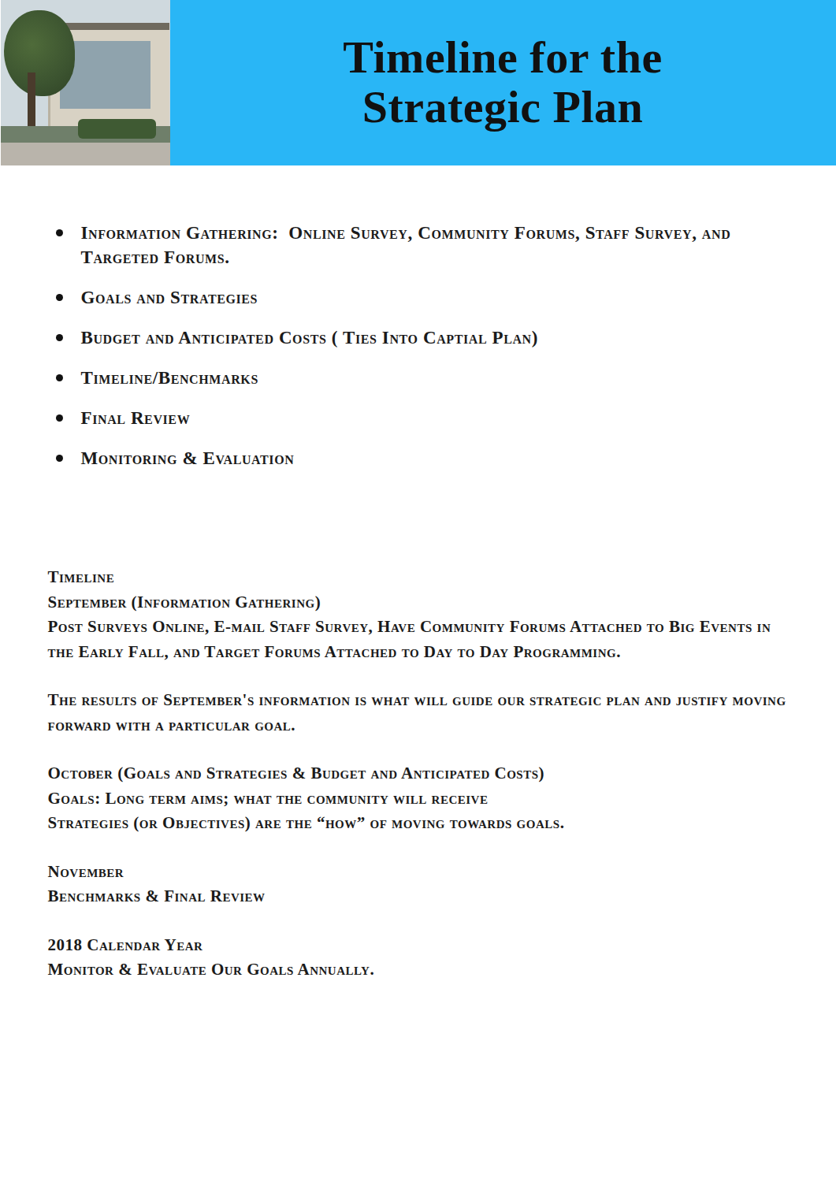Timeline for the
Strategic Plan
Information Gathering: Online Survey, Community Forums, Staff Survey, and Targeted Forums.
Goals and Strategies
Budget and Anticipated Costs ( Ties Into Captial Plan)
Timeline/Benchmarks
Final Review
Monitoring & Evaluation
Timeline
September (Information Gathering)
Post Surveys Online, E-mail Staff Survey, Have Community Forums Attached to Big Events in the Early Fall, and Target Forums Attached to Day to Day Programming.
The results of September's information is what will guide our strategic plan and justify moving forward with a particular goal.
October (Goals and Strategies & Budget and Anticipated Costs)
Goals: Long term aims; what the community will receive
Strategies (or Objectives) are the “how” of moving towards goals.
November
Benchmarks & Final Review
2018 Calendar Year
Monitor & Evaluate Our Goals Annually.